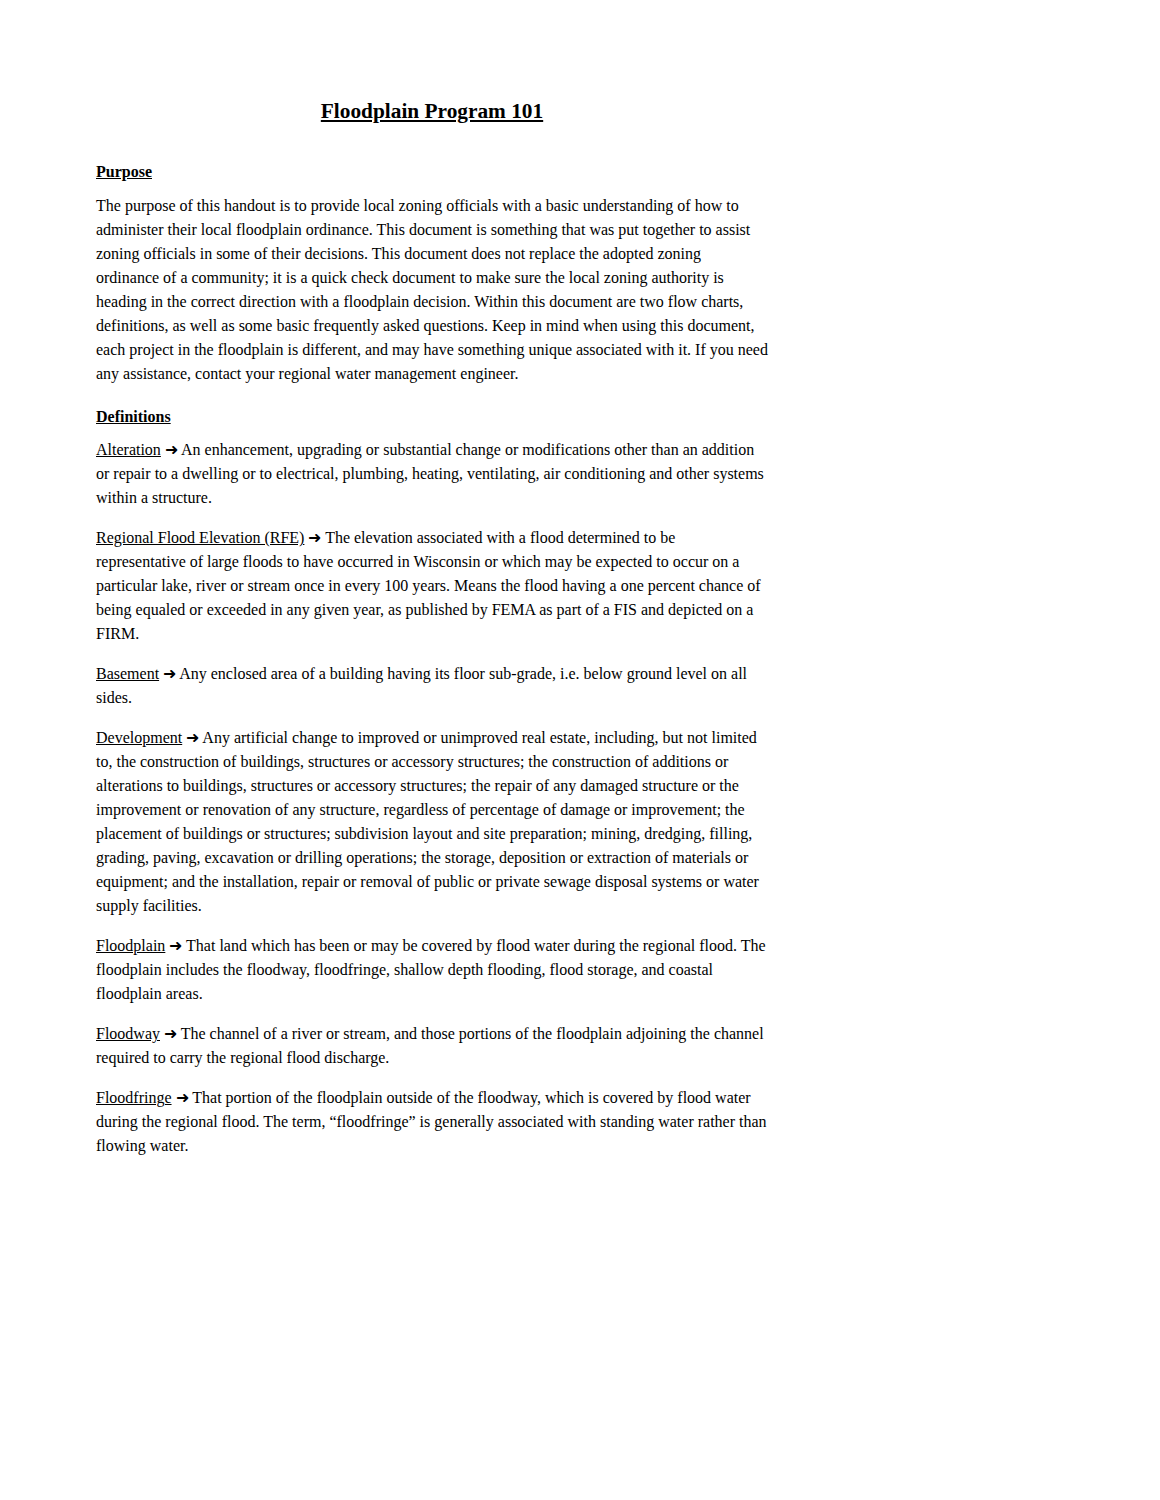Floodplain Program 101
Purpose
The purpose of this handout is to provide local zoning officials with a basic understanding of how to administer their local floodplain ordinance. This document is something that was put together to assist zoning officials in some of their decisions. This document does not replace the adopted zoning ordinance of a community; it is a quick check document to make sure the local zoning authority is heading in the correct direction with a floodplain decision. Within this document are two flow charts, definitions, as well as some basic frequently asked questions. Keep in mind when using this document, each project in the floodplain is different, and may have something unique associated with it. If you need any assistance, contact your regional water management engineer.
Definitions
Alteration ➜ An enhancement, upgrading or substantial change or modifications other than an addition or repair to a dwelling or to electrical, plumbing, heating, ventilating, air conditioning and other systems within a structure.
Regional Flood Elevation (RFE) ➜ The elevation associated with a flood determined to be representative of large floods to have occurred in Wisconsin or which may be expected to occur on a particular lake, river or stream once in every 100 years. Means the flood having a one percent chance of being equaled or exceeded in any given year, as published by FEMA as part of a FIS and depicted on a FIRM.
Basement ➜ Any enclosed area of a building having its floor sub-grade, i.e. below ground level on all sides.
Development ➜ Any artificial change to improved or unimproved real estate, including, but not limited to, the construction of buildings, structures or accessory structures; the construction of additions or alterations to buildings, structures or accessory structures; the repair of any damaged structure or the improvement or renovation of any structure, regardless of percentage of damage or improvement; the placement of buildings or structures; subdivision layout and site preparation; mining, dredging, filling, grading, paving, excavation or drilling operations; the storage, deposition or extraction of materials or equipment; and the installation, repair or removal of public or private sewage disposal systems or water supply facilities.
Floodplain ➜ That land which has been or may be covered by flood water during the regional flood. The floodplain includes the floodway, floodfringe, shallow depth flooding, flood storage, and coastal floodplain areas.
Floodway ➜ The channel of a river or stream, and those portions of the floodplain adjoining the channel required to carry the regional flood discharge.
Floodfringe ➜ That portion of the floodplain outside of the floodway, which is covered by flood water during the regional flood. The term, “floodfringe” is generally associated with standing water rather than flowing water.